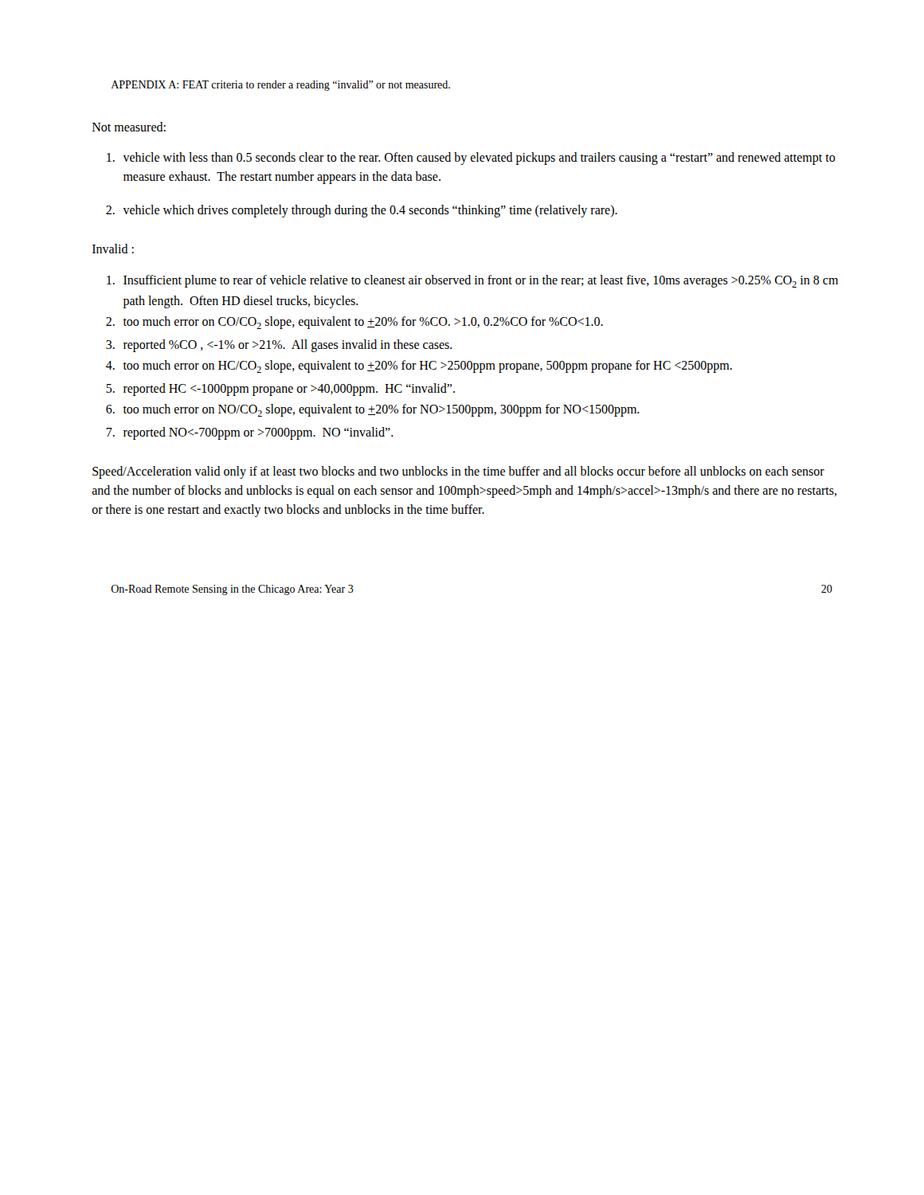APPENDIX A: FEAT criteria to render a reading “invalid” or not measured.
Not measured:
vehicle with less than 0.5 seconds clear to the rear. Often caused by elevated pickups and trailers causing a “restart” and renewed attempt to measure exhaust. The restart number appears in the data base.
vehicle which drives completely through during the 0.4 seconds “thinking” time (relatively rare).
Invalid :
Insufficient plume to rear of vehicle relative to cleanest air observed in front or in the rear; at least five, 10ms averages >0.25% CO2 in 8 cm path length. Often HD diesel trucks, bicycles.
too much error on CO/CO2 slope, equivalent to +20% for %CO. >1.0, 0.2%CO for %CO<1.0.
reported %CO , <-1% or >21%. All gases invalid in these cases.
too much error on HC/CO2 slope, equivalent to +20% for HC >2500ppm propane, 500ppm propane for HC <2500ppm.
reported HC <-1000ppm propane or >40,000ppm. HC “invalid”.
too much error on NO/CO2 slope, equivalent to +20% for NO>1500ppm, 300ppm for NO<1500ppm.
reported NO<-700ppm or >7000ppm. NO “invalid”.
Speed/Acceleration valid only if at least two blocks and two unblocks in the time buffer and all blocks occur before all unblocks on each sensor and the number of blocks and unblocks is equal on each sensor and 100mph>speed>5mph and 14mph/s>accel>-13mph/s and there are no restarts, or there is one restart and exactly two blocks and unblocks in the time buffer.
On-Road Remote Sensing in the Chicago Area: Year 3 20